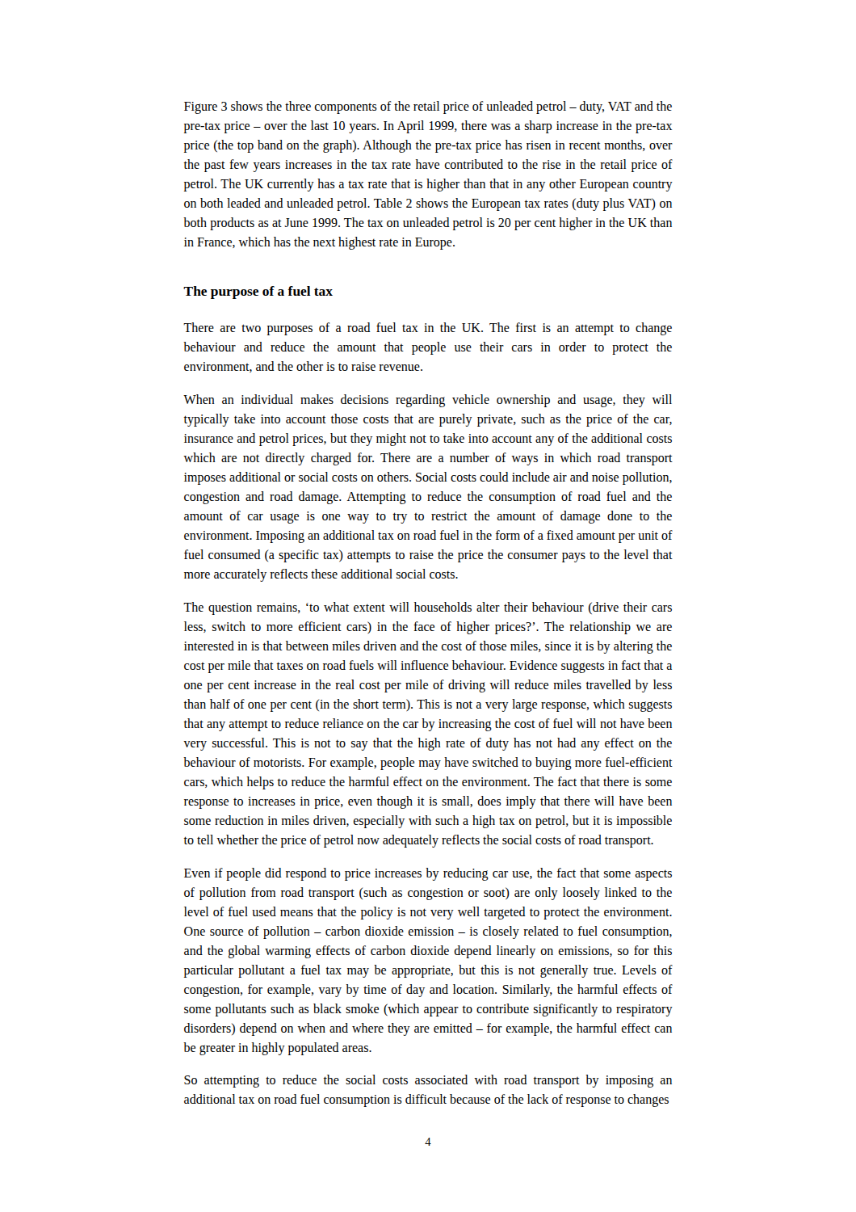Figure 3 shows the three components of the retail price of unleaded petrol – duty, VAT and the pre-tax price – over the last 10 years. In April 1999, there was a sharp increase in the pre-tax price (the top band on the graph). Although the pre-tax price has risen in recent months, over the past few years increases in the tax rate have contributed to the rise in the retail price of petrol. The UK currently has a tax rate that is higher than that in any other European country on both leaded and unleaded petrol. Table 2 shows the European tax rates (duty plus VAT) on both products as at June 1999. The tax on unleaded petrol is 20 per cent higher in the UK than in France, which has the next highest rate in Europe.
The purpose of a fuel tax
There are two purposes of a road fuel tax in the UK. The first is an attempt to change behaviour and reduce the amount that people use their cars in order to protect the environment, and the other is to raise revenue.
When an individual makes decisions regarding vehicle ownership and usage, they will typically take into account those costs that are purely private, such as the price of the car, insurance and petrol prices, but they might not to take into account any of the additional costs which are not directly charged for. There are a number of ways in which road transport imposes additional or social costs on others. Social costs could include air and noise pollution, congestion and road damage. Attempting to reduce the consumption of road fuel and the amount of car usage is one way to try to restrict the amount of damage done to the environment. Imposing an additional tax on road fuel in the form of a fixed amount per unit of fuel consumed (a specific tax) attempts to raise the price the consumer pays to the level that more accurately reflects these additional social costs.
The question remains, ‘to what extent will households alter their behaviour (drive their cars less, switch to more efficient cars) in the face of higher prices?’. The relationship we are interested in is that between miles driven and the cost of those miles, since it is by altering the cost per mile that taxes on road fuels will influence behaviour. Evidence suggests in fact that a one per cent increase in the real cost per mile of driving will reduce miles travelled by less than half of one per cent (in the short term). This is not a very large response, which suggests that any attempt to reduce reliance on the car by increasing the cost of fuel will not have been very successful. This is not to say that the high rate of duty has not had any effect on the behaviour of motorists. For example, people may have switched to buying more fuel-efficient cars, which helps to reduce the harmful effect on the environment. The fact that there is some response to increases in price, even though it is small, does imply that there will have been some reduction in miles driven, especially with such a high tax on petrol, but it is impossible to tell whether the price of petrol now adequately reflects the social costs of road transport.
Even if people did respond to price increases by reducing car use, the fact that some aspects of pollution from road transport (such as congestion or soot) are only loosely linked to the level of fuel used means that the policy is not very well targeted to protect the environment. One source of pollution – carbon dioxide emission – is closely related to fuel consumption, and the global warming effects of carbon dioxide depend linearly on emissions, so for this particular pollutant a fuel tax may be appropriate, but this is not generally true. Levels of congestion, for example, vary by time of day and location. Similarly, the harmful effects of some pollutants such as black smoke (which appear to contribute significantly to respiratory disorders) depend on when and where they are emitted – for example, the harmful effect can be greater in highly populated areas.
So attempting to reduce the social costs associated with road transport by imposing an additional tax on road fuel consumption is difficult because of the lack of response to changes
4